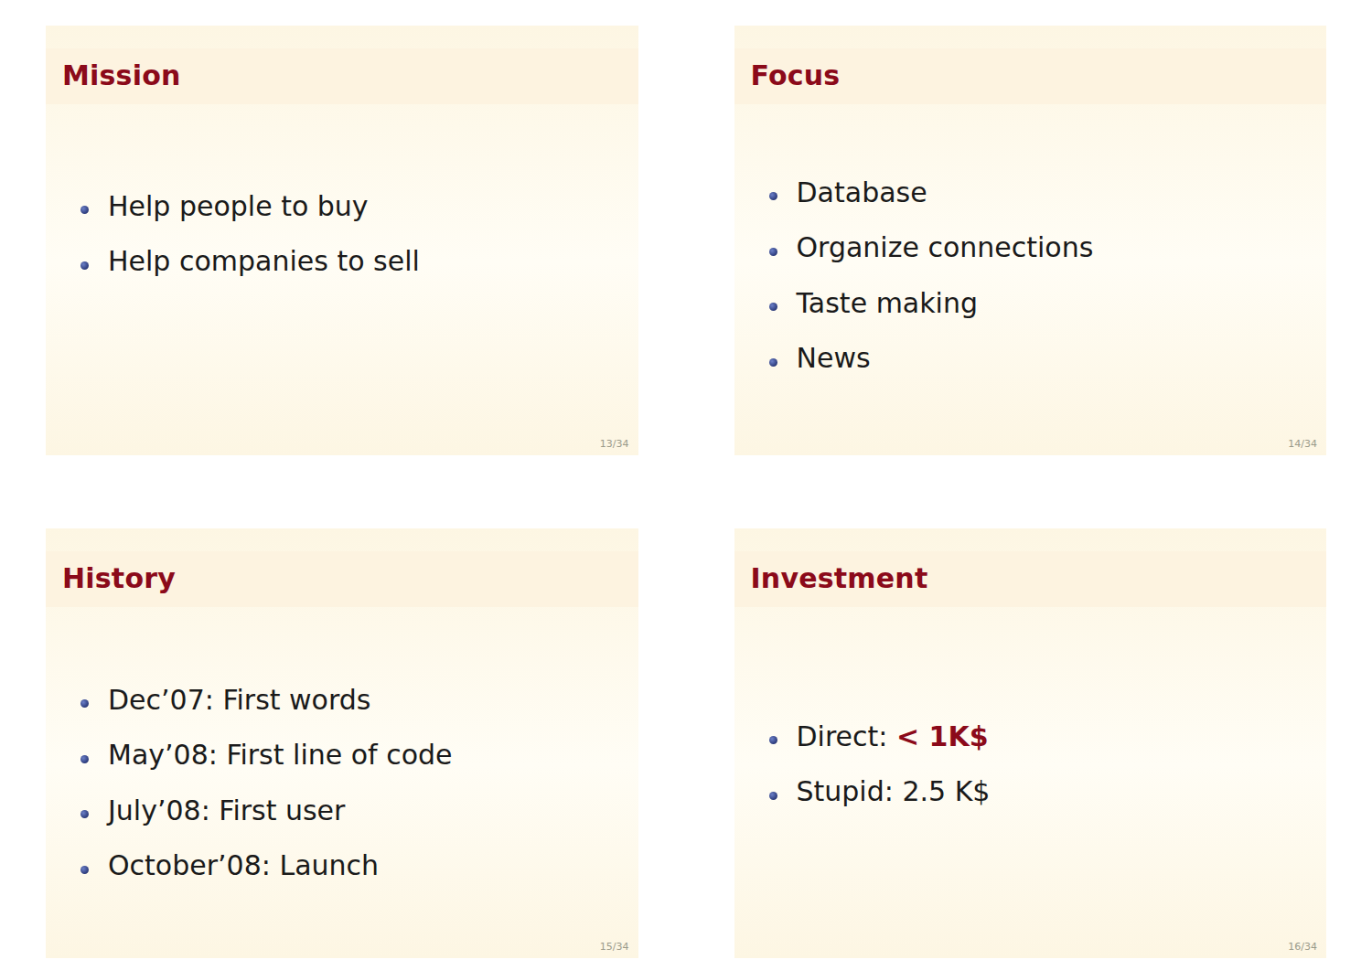Mission
Help people to buy
Help companies to sell
13/34
Focus
Database
Organize connections
Taste making
News
14/34
History
Dec’07: First words
May’08: First line of code
July’08: First user
October’08: Launch
15/34
Investment
Direct: < 1K$
Stupid: 2.5 K$
16/34